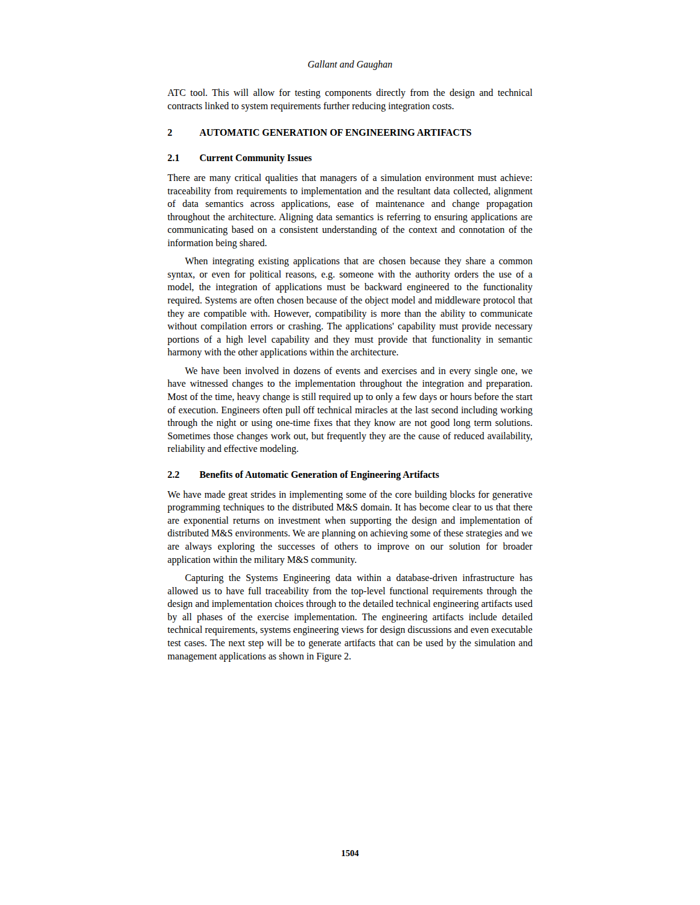Gallant and Gaughan
ATC tool. This will allow for testing components directly from the design and technical contracts linked to system requirements further reducing integration costs.
2 AUTOMATIC GENERATION OF ENGINEERING ARTIFACTS
2.1 Current Community Issues
There are many critical qualities that managers of a simulation environment must achieve: traceability from requirements to implementation and the resultant data collected, alignment of data semantics across applications, ease of maintenance and change propagation throughout the architecture. Aligning data semantics is referring to ensuring applications are communicating based on a consistent understanding of the context and connotation of the information being shared.
When integrating existing applications that are chosen because they share a common syntax, or even for political reasons, e.g. someone with the authority orders the use of a model, the integration of applications must be backward engineered to the functionality required. Systems are often chosen because of the object model and middleware protocol that they are compatible with. However, compatibility is more than the ability to communicate without compilation errors or crashing. The applications' capability must provide necessary portions of a high level capability and they must provide that functionality in semantic harmony with the other applications within the architecture.
We have been involved in dozens of events and exercises and in every single one, we have witnessed changes to the implementation throughout the integration and preparation. Most of the time, heavy change is still required up to only a few days or hours before the start of execution. Engineers often pull off technical miracles at the last second including working through the night or using one-time fixes that they know are not good long term solutions. Sometimes those changes work out, but frequently they are the cause of reduced availability, reliability and effective modeling.
2.2 Benefits of Automatic Generation of Engineering Artifacts
We have made great strides in implementing some of the core building blocks for generative programming techniques to the distributed M&S domain. It has become clear to us that there are exponential returns on investment when supporting the design and implementation of distributed M&S environments. We are planning on achieving some of these strategies and we are always exploring the successes of others to improve on our solution for broader application within the military M&S community.
Capturing the Systems Engineering data within a database-driven infrastructure has allowed us to have full traceability from the top-level functional requirements through the design and implementation choices through to the detailed technical engineering artifacts used by all phases of the exercise implementation. The engineering artifacts include detailed technical requirements, systems engineering views for design discussions and even executable test cases. The next step will be to generate artifacts that can be used by the simulation and management applications as shown in Figure 2.
1504